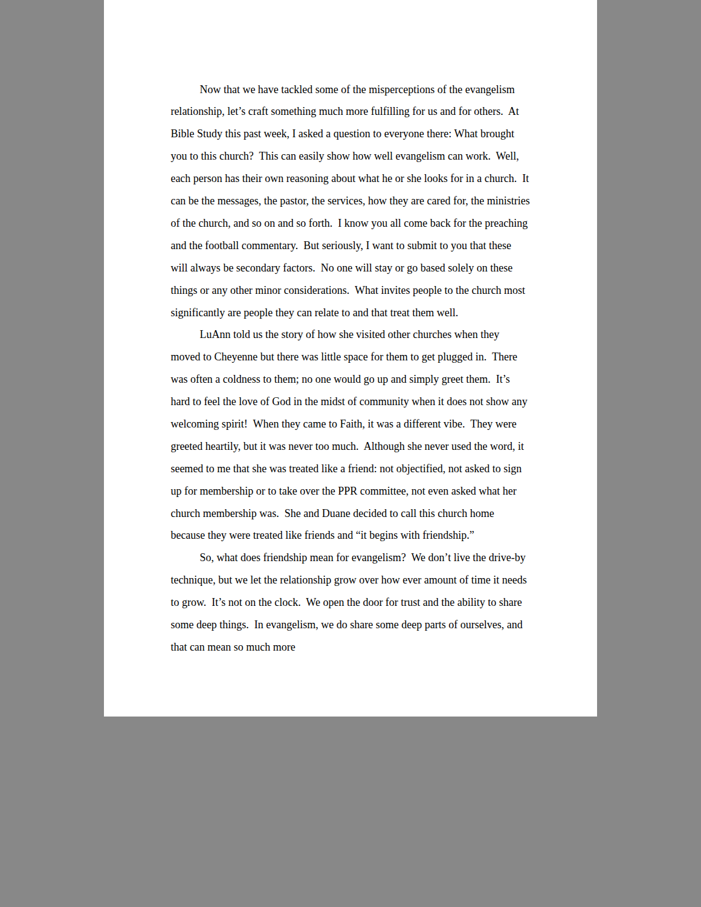Now that we have tackled some of the misperceptions of the evangelism relationship, let’s craft something much more fulfilling for us and for others. At Bible Study this past week, I asked a question to everyone there: What brought you to this church? This can easily show how well evangelism can work. Well, each person has their own reasoning about what he or she looks for in a church. It can be the messages, the pastor, the services, how they are cared for, the ministries of the church, and so on and so forth. I know you all come back for the preaching and the football commentary. But seriously, I want to submit to you that these will always be secondary factors. No one will stay or go based solely on these things or any other minor considerations. What invites people to the church most significantly are people they can relate to and that treat them well.
LuAnn told us the story of how she visited other churches when they moved to Cheyenne but there was little space for them to get plugged in. There was often a coldness to them; no one would go up and simply greet them. It’s hard to feel the love of God in the midst of community when it does not show any welcoming spirit! When they came to Faith, it was a different vibe. They were greeted heartily, but it was never too much. Although she never used the word, it seemed to me that she was treated like a friend: not objectified, not asked to sign up for membership or to take over the PPR committee, not even asked what her church membership was. She and Duane decided to call this church home because they were treated like friends and “it begins with friendship.”
So, what does friendship mean for evangelism? We don’t live the drive-by technique, but we let the relationship grow over how ever amount of time it needs to grow. It’s not on the clock. We open the door for trust and the ability to share some deep things. In evangelism, we do share some deep parts of ourselves, and that can mean so much more